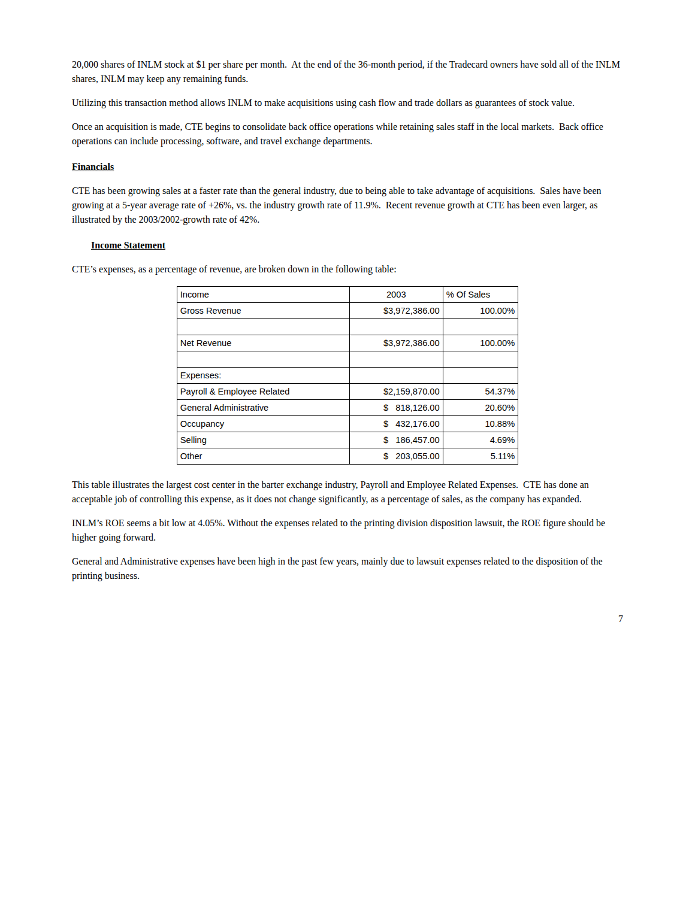20,000 shares of INLM stock at $1 per share per month. At the end of the 36-month period, if the Tradecard owners have sold all of the INLM shares, INLM may keep any remaining funds.
Utilizing this transaction method allows INLM to make acquisitions using cash flow and trade dollars as guarantees of stock value.
Once an acquisition is made, CTE begins to consolidate back office operations while retaining sales staff in the local markets. Back office operations can include processing, software, and travel exchange departments.
Financials
CTE has been growing sales at a faster rate than the general industry, due to being able to take advantage of acquisitions. Sales have been growing at a 5-year average rate of +26%, vs. the industry growth rate of 11.9%. Recent revenue growth at CTE has been even larger, as illustrated by the 2003/2002-growth rate of 42%.
Income Statement
CTE’s expenses, as a percentage of revenue, are broken down in the following table:
| Income | 2003 | % Of Sales |
| Gross Revenue | $3,972,386.00 | 100.00% |
| Net Revenue | $3,972,386.00 | 100.00% |
| Expenses: | | |
| Payroll & Employee Related | $2,159,870.00 | 54.37% |
| General Administrative | $ 818,126.00 | 20.60% |
| Occupancy | $ 432,176.00 | 10.88% |
| Selling | $ 186,457.00 | 4.69% |
| Other | $ 203,055.00 | 5.11% |
This table illustrates the largest cost center in the barter exchange industry, Payroll and Employee Related Expenses. CTE has done an acceptable job of controlling this expense, as it does not change significantly, as a percentage of sales, as the company has expanded.
INLM’s ROE seems a bit low at 4.05%. Without the expenses related to the printing division disposition lawsuit, the ROE figure should be higher going forward.
General and Administrative expenses have been high in the past few years, mainly due to lawsuit expenses related to the disposition of the printing business.
7